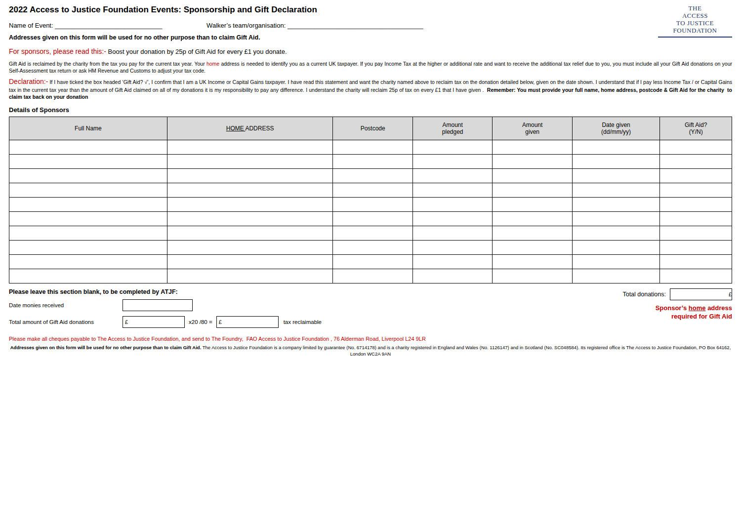2022 Access to Justice Foundation Events: Sponsorship and Gift Declaration
Name of Event: ______________________________ Walker’s team/organisation: ______________________________________
Addresses given on this form will be used for no other purpose than to claim Gift Aid.
THE
ACCESS
TO JUSTICE
FOUNDATION
For sponsors, please read this:- Boost your donation by 25p of Gift Aid for every £1 you donate.
Gift Aid is reclaimed by the charity from the tax you pay for the current tax year. Your home address is needed to identify you as a current UK taxpayer. If you pay Income Tax at the higher or additional rate and want to receive the additional tax relief due to you, you must include all your Gift Aid donations on your Self-Assessment tax return or ask HM Revenue and Customs to adjust your tax code.
Declaration:- If I have ticked the box headed ‘Gift Aid? √’, I confirm that I am a UK Income or Capital Gains taxpayer. I have read this statement and want the charity named above to reclaim tax on the donation detailed below, given on the date shown. I understand that if I pay less Income Tax / or Capital Gains tax in the current tax year than the amount of Gift Aid claimed on all of my donations it is my responsibility to pay any difference. I understand the charity will reclaim 25p of tax on every £1 that I have given . Remember: You must provide your full name, home address, postcode & Gift Aid for the charity to claim tax back on your donation
Details of Sponsors
| Full Name | HOME ADDRESS | Postcode | Amount pledged | Amount given | Date given (dd/mm/yy) | Gift Aid? (Y/N) |
| --- | --- | --- | --- | --- | --- | --- |
Please leave this section blank, to be completed by ATJF:
Date monies received
Total amount of Gift Aid donations
£
x20 /80 =
£
tax reclaimable
Total donations:
£
Sponsor’s home address
required for Gift Aid
Please make all cheques payable to The Access to Justice Foundation, and send to The Foundry, FAO Access to Justice Foundation , 76 Alderman Road, Liverpool L24 9LR
Addresses given on this form will be used for no other purpose than to claim Gift Aid. The Access to Justice Foundation is a company limited by guarantee (No. 6714178) and is a charity registered in England and Wales (No. 1126147) and in Scotland (No. SC048584). Its registered office is The Access to Justice Foundation, PO Box 64162, London WC2A 9AN